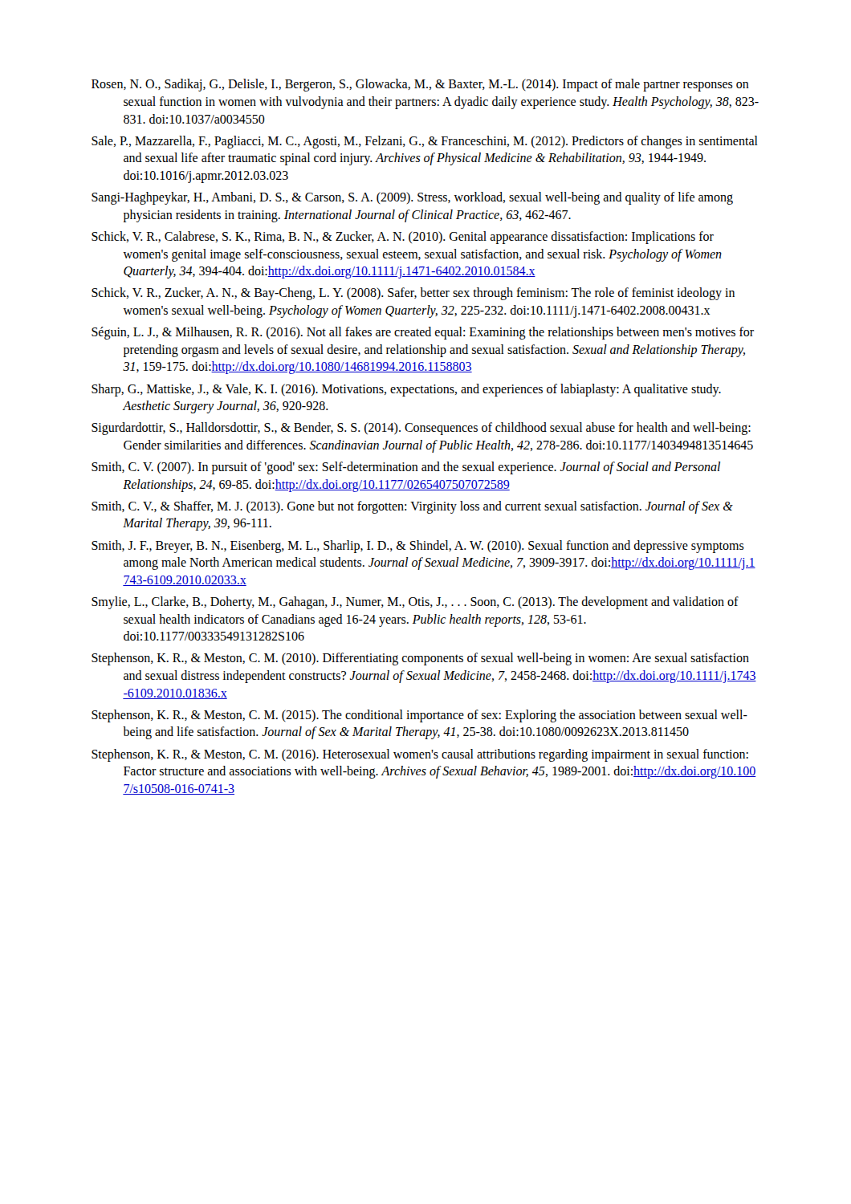Rosen, N. O., Sadikaj, G., Delisle, I., Bergeron, S., Glowacka, M., & Baxter, M.-L. (2014). Impact of male partner responses on sexual function in women with vulvodynia and their partners: A dyadic daily experience study. Health Psychology, 38, 823-831. doi:10.1037/a0034550
Sale, P., Mazzarella, F., Pagliacci, M. C., Agosti, M., Felzani, G., & Franceschini, M. (2012). Predictors of changes in sentimental and sexual life after traumatic spinal cord injury. Archives of Physical Medicine & Rehabilitation, 93, 1944-1949. doi:10.1016/j.apmr.2012.03.023
Sangi-Haghpeykar, H., Ambani, D. S., & Carson, S. A. (2009). Stress, workload, sexual well-being and quality of life among physician residents in training. International Journal of Clinical Practice, 63, 462-467.
Schick, V. R., Calabrese, S. K., Rima, B. N., & Zucker, A. N. (2010). Genital appearance dissatisfaction: Implications for women's genital image self-consciousness, sexual esteem, sexual satisfaction, and sexual risk. Psychology of Women Quarterly, 34, 394-404. doi:http://dx.doi.org/10.1111/j.1471-6402.2010.01584.x
Schick, V. R., Zucker, A. N., & Bay-Cheng, L. Y. (2008). Safer, better sex through feminism: The role of feminist ideology in women's sexual well-being. Psychology of Women Quarterly, 32, 225-232. doi:10.1111/j.1471-6402.2008.00431.x
Séguin, L. J., & Milhausen, R. R. (2016). Not all fakes are created equal: Examining the relationships between men's motives for pretending orgasm and levels of sexual desire, and relationship and sexual satisfaction. Sexual and Relationship Therapy, 31, 159-175. doi:http://dx.doi.org/10.1080/14681994.2016.1158803
Sharp, G., Mattiske, J., & Vale, K. I. (2016). Motivations, expectations, and experiences of labiaplasty: A qualitative study. Aesthetic Surgery Journal, 36, 920-928.
Sigurdardottir, S., Halldorsdottir, S., & Bender, S. S. (2014). Consequences of childhood sexual abuse for health and well-being: Gender similarities and differences. Scandinavian Journal of Public Health, 42, 278-286. doi:10.1177/1403494813514645
Smith, C. V. (2007). In pursuit of 'good' sex: Self-determination and the sexual experience. Journal of Social and Personal Relationships, 24, 69-85. doi:http://dx.doi.org/10.1177/0265407507072589
Smith, C. V., & Shaffer, M. J. (2013). Gone but not forgotten: Virginity loss and current sexual satisfaction. Journal of Sex & Marital Therapy, 39, 96-111.
Smith, J. F., Breyer, B. N., Eisenberg, M. L., Sharlip, I. D., & Shindel, A. W. (2010). Sexual function and depressive symptoms among male North American medical students. Journal of Sexual Medicine, 7, 3909-3917. doi:http://dx.doi.org/10.1111/j.1743-6109.2010.02033.x
Smylie, L., Clarke, B., Doherty, M., Gahagan, J., Numer, M., Otis, J., . . . Soon, C. (2013). The development and validation of sexual health indicators of Canadians aged 16-24 years. Public health reports, 128, 53-61. doi:10.1177/00333549131282S106
Stephenson, K. R., & Meston, C. M. (2010). Differentiating components of sexual well-being in women: Are sexual satisfaction and sexual distress independent constructs? Journal of Sexual Medicine, 7, 2458-2468. doi:http://dx.doi.org/10.1111/j.1743-6109.2010.01836.x
Stephenson, K. R., & Meston, C. M. (2015). The conditional importance of sex: Exploring the association between sexual well-being and life satisfaction. Journal of Sex & Marital Therapy, 41, 25-38. doi:10.1080/0092623X.2013.811450
Stephenson, K. R., & Meston, C. M. (2016). Heterosexual women's causal attributions regarding impairment in sexual function: Factor structure and associations with well-being. Archives of Sexual Behavior, 45, 1989-2001. doi:http://dx.doi.org/10.1007/s10508-016-0741-3